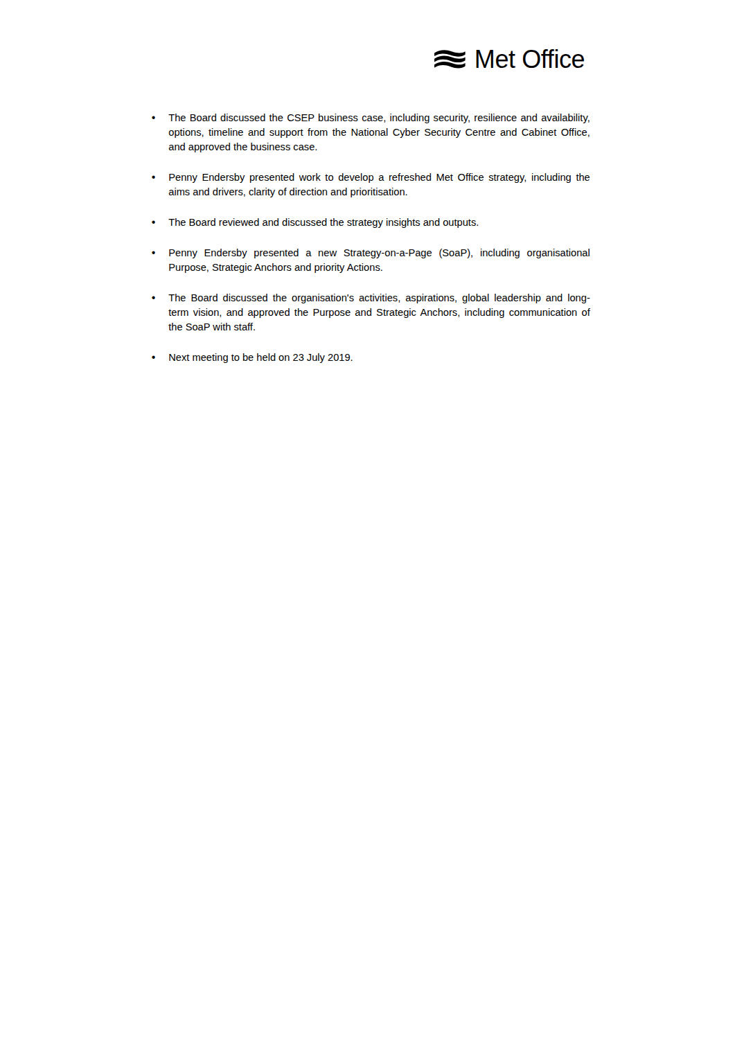Met Office
The Board discussed the CSEP business case, including security, resilience and availability, options, timeline and support from the National Cyber Security Centre and Cabinet Office, and approved the business case.
Penny Endersby presented work to develop a refreshed Met Office strategy, including the aims and drivers, clarity of direction and prioritisation.
The Board reviewed and discussed the strategy insights and outputs.
Penny Endersby presented a new Strategy-on-a-Page (SoaP), including organisational Purpose, Strategic Anchors and priority Actions.
The Board discussed the organisation's activities, aspirations, global leadership and long-term vision, and approved the Purpose and Strategic Anchors, including communication of the SoaP with staff.
Next meeting to be held on 23 July 2019.